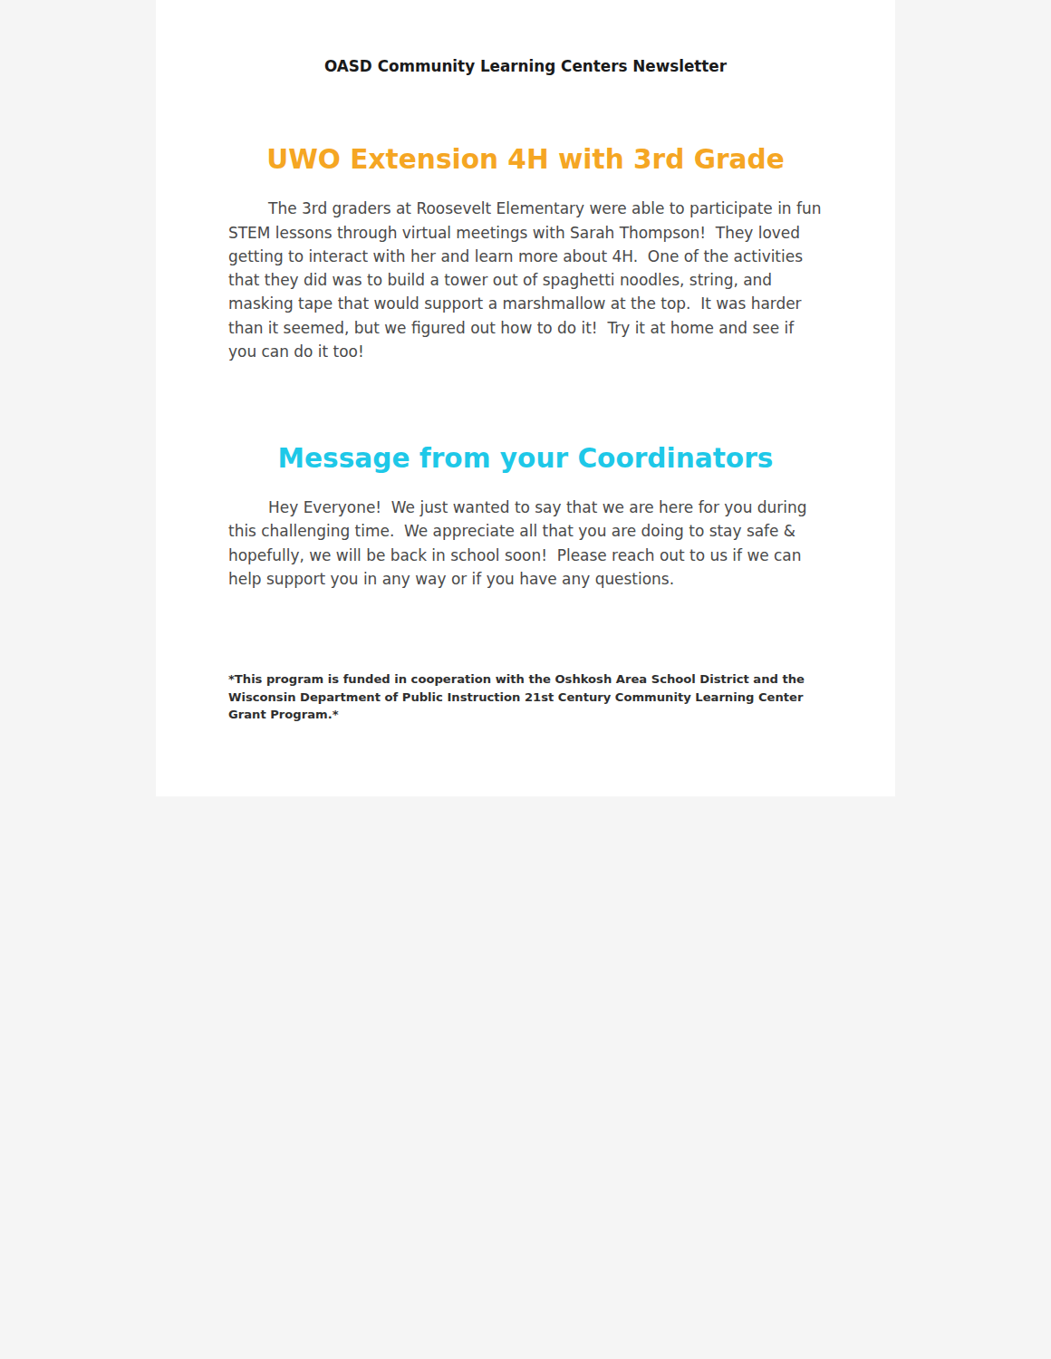OASD Community Learning Centers Newsletter
UWO Extension 4H with 3rd Grade
The 3rd graders at Roosevelt Elementary were able to participate in fun STEM lessons through virtual meetings with Sarah Thompson! They loved getting to interact with her and learn more about 4H. One of the activities that they did was to build a tower out of spaghetti noodles, string, and masking tape that would support a marshmallow at the top. It was harder than it seemed, but we figured out how to do it! Try it at home and see if you can do it too!
Message from your Coordinators
Hey Everyone! We just wanted to say that we are here for you during this challenging time. We appreciate all that you are doing to stay safe & hopefully, we will be back in school soon! Please reach out to us if we can help support you in any way or if you have any questions.
*This program is funded in cooperation with the Oshkosh Area School District and the Wisconsin Department of Public Instruction 21st Century Community Learning Center Grant Program.*